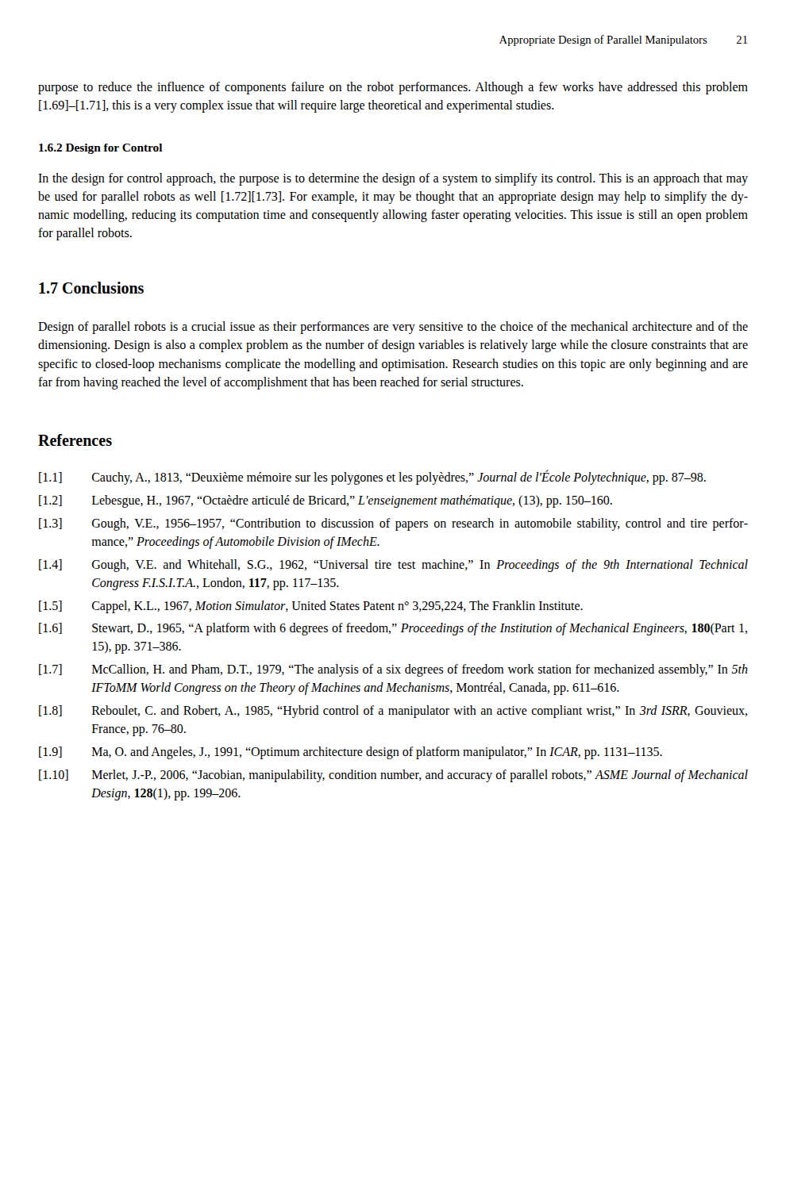Appropriate Design of Parallel Manipulators21
purpose to reduce the influence of components failure on the robot performances. Although a few works have addressed this problem [1.69]–[1.71], this is a very complex issue that will require large theoretical and experimental studies.
1.6.2 Design for Control
In the design for control approach, the purpose is to determine the design of a system to simplify its control. This is an approach that may be used for parallel robots as well [1.72][1.73]. For example, it may be thought that an appropriate design may help to simplify the dynamic modelling, reducing its computation time and consequently allowing faster operating velocities. This issue is still an open problem for parallel robots.
1.7 Conclusions
Design of parallel robots is a crucial issue as their performances are very sensitive to the choice of the mechanical architecture and of the dimensioning. Design is also a complex problem as the number of design variables is relatively large while the closure constraints that are specific to closed-loop mechanisms complicate the modelling and optimisation. Research studies on this topic are only beginning and are far from having reached the level of accomplishment that has been reached for serial structures.
References
[1.1] Cauchy, A., 1813, “Deuxième mémoire sur les polygones et les polyèdres,” Journal de l'École Polytechnique, pp. 87–98.
[1.2] Lebesgue, H., 1967, “Octaèdre articulé de Bricard,” L'enseignement mathématique, (13), pp. 150–160.
[1.3] Gough, V.E., 1956–1957, “Contribution to discussion of papers on research in automobile stability, control and tire performance,” Proceedings of Automobile Division of IMechE.
[1.4] Gough, V.E. and Whitehall, S.G., 1962, “Universal tire test machine,” In Proceedings of the 9th International Technical Congress F.I.S.I.T.A., London, 117, pp. 117–135.
[1.5] Cappel, K.L., 1967, Motion Simulator, United States Patent n° 3,295,224, The Franklin Institute.
[1.6] Stewart, D., 1965, “A platform with 6 degrees of freedom,” Proceedings of the Institution of Mechanical Engineers, 180(Part 1, 15), pp. 371–386.
[1.7] McCallion, H. and Pham, D.T., 1979, “The analysis of a six degrees of freedom work station for mechanized assembly,” In 5th IFToMM World Congress on the Theory of Machines and Mechanisms, Montréal, Canada, pp. 611–616.
[1.8] Reboulet, C. and Robert, A., 1985, “Hybrid control of a manipulator with an active compliant wrist,” In 3rd ISRR, Gouvieux, France, pp. 76–80.
[1.9] Ma, O. and Angeles, J., 1991, “Optimum architecture design of platform manipulator,” In ICAR, pp. 1131–1135.
[1.10] Merlet, J.-P., 2006, “Jacobian, manipulability, condition number, and accuracy of parallel robots,” ASME Journal of Mechanical Design, 128(1), pp. 199–206.